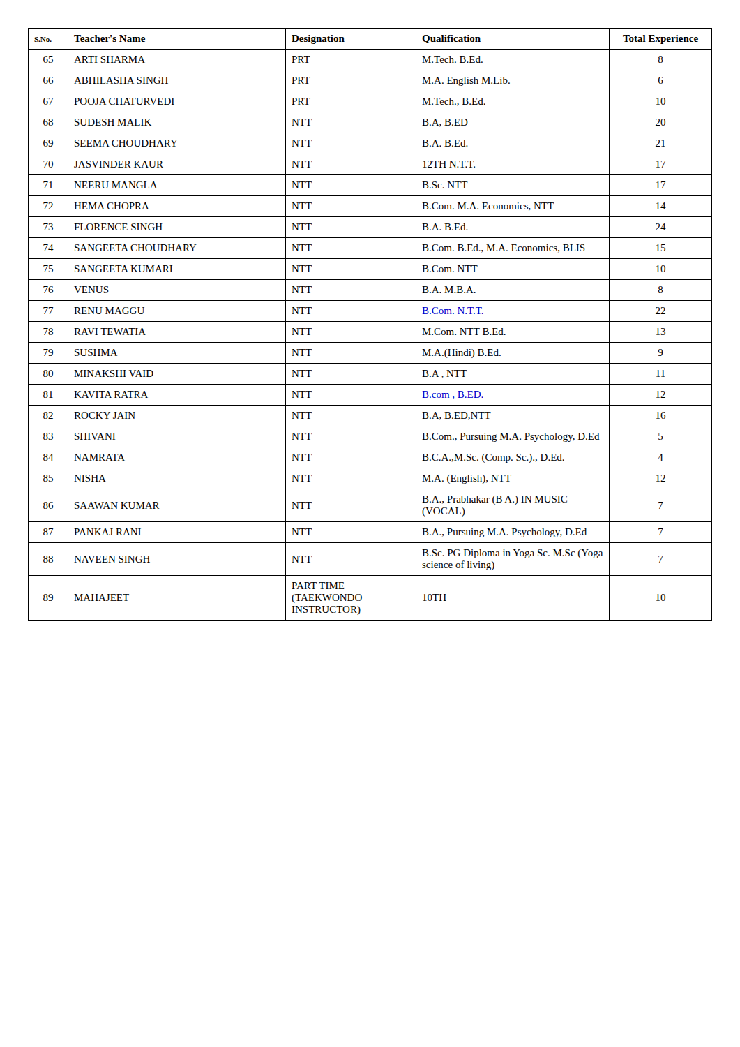| S.No. | Teacher's Name | Designation | Qualification | Total Experience |
| --- | --- | --- | --- | --- |
| 65 | ARTI SHARMA | PRT | M.Tech. B.Ed. | 8 |
| 66 | ABHILASHA SINGH | PRT | M.A. English M.Lib. | 6 |
| 67 | POOJA CHATURVEDI | PRT | M.Tech., B.Ed. | 10 |
| 68 | SUDESH MALIK | NTT | B.A, B.ED | 20 |
| 69 | SEEMA CHOUDHARY | NTT | B.A. B.Ed. | 21 |
| 70 | JASVINDER KAUR | NTT | 12TH N.T.T. | 17 |
| 71 | NEERU MANGLA | NTT | B.Sc. NTT | 17 |
| 72 | HEMA CHOPRA | NTT | B.Com. M.A. Economics, NTT | 14 |
| 73 | FLORENCE SINGH | NTT | B.A. B.Ed. | 24 |
| 74 | SANGEETA CHOUDHARY | NTT | B.Com. B.Ed., M.A. Economics, BLIS | 15 |
| 75 | SANGEETA KUMARI | NTT | B.Com. NTT | 10 |
| 76 | VENUS | NTT | B.A. M.B.A. | 8 |
| 77 | RENU MAGGU | NTT | B.Com. N.T.T. | 22 |
| 78 | RAVI TEWATIA | NTT | M.Com. NTT B.Ed. | 13 |
| 79 | SUSHMA | NTT | M.A.(Hindi) B.Ed. | 9 |
| 80 | MINAKSHI VAID | NTT | B.A , NTT | 11 |
| 81 | KAVITA RATRA | NTT | B.com , B.ED. | 12 |
| 82 | ROCKY JAIN | NTT | B.A, B.ED,NTT | 16 |
| 83 | SHIVANI | NTT | B.Com., Pursuing M.A. Psychology, D.Ed | 5 |
| 84 | NAMRATA | NTT | B.C.A.,M.Sc. (Comp. Sc.)., D.Ed. | 4 |
| 85 | NISHA | NTT | M.A. (English), NTT | 12 |
| 86 | SAAWAN KUMAR | NTT | B.A., Prabhakar (B A.) IN MUSIC (VOCAL) | 7 |
| 87 | PANKAJ RANI | NTT | B.A., Pursuing M.A. Psychology, D.Ed | 7 |
| 88 | NAVEEN SINGH | NTT | B.Sc. PG Diploma in Yoga Sc. M.Sc (Yoga science of living) | 7 |
| 89 | MAHAJEET | PART TIME (TAEKWONDO INSTRUCTOR) | 10TH | 10 |